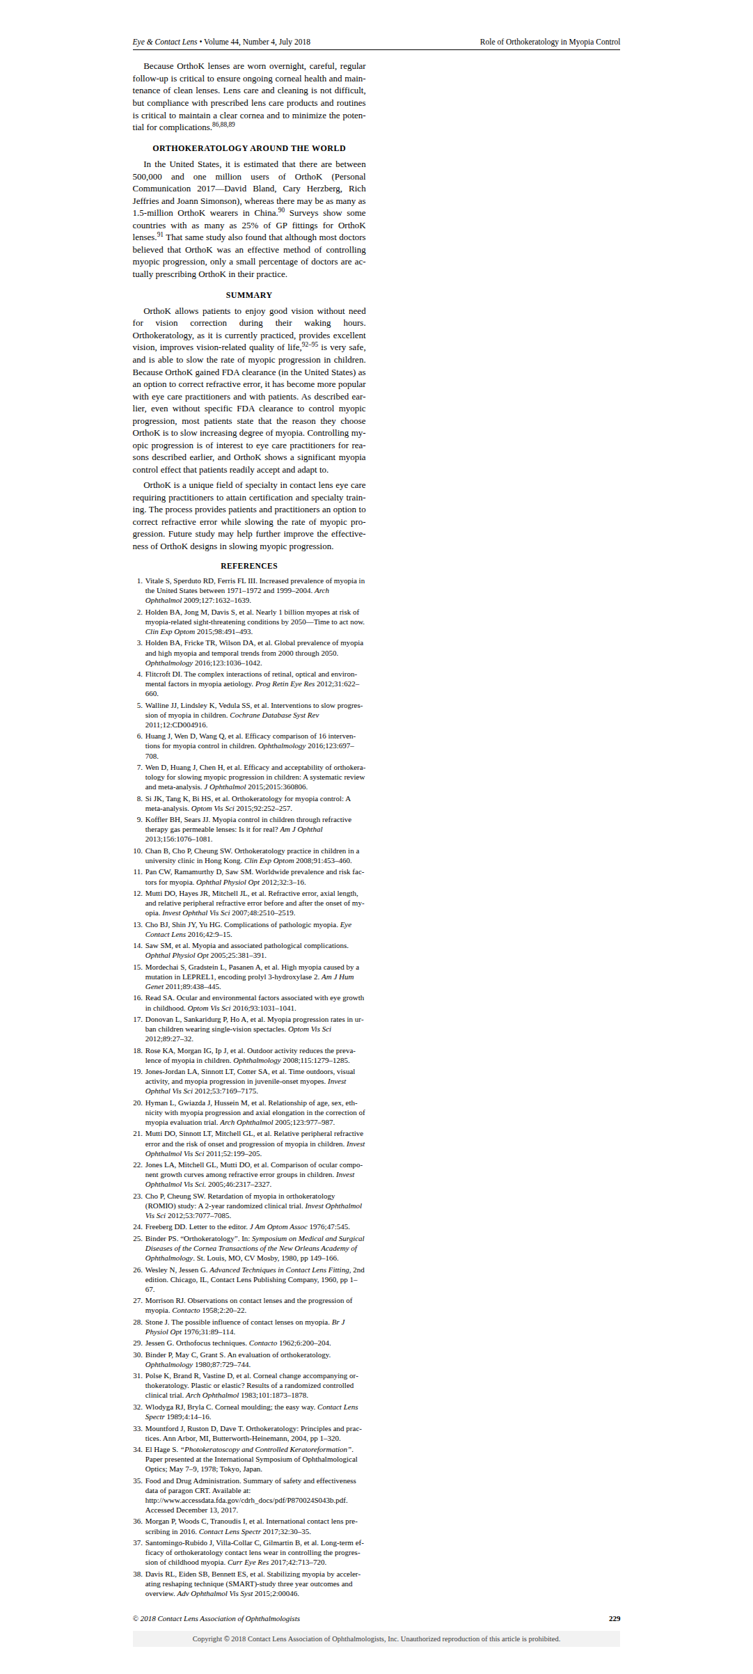Eye & Contact Lens • Volume 44, Number 4, July 2018
Role of Orthokeratology in Myopia Control
Because OrthoK lenses are worn overnight, careful, regular follow-up is critical to ensure ongoing corneal health and maintenance of clean lenses. Lens care and cleaning is not difficult, but compliance with prescribed lens care products and routines is critical to maintain a clear cornea and to minimize the potential for complications.86,88,89
Orthokeratology Around the World
In the United States, it is estimated that there are between 500,000 and one million users of OrthoK (Personal Communication 2017—David Bland, Cary Herzberg, Rich Jeffries and Joann Simonson), whereas there may be as many as 1.5-million OrthoK wearers in China.90 Surveys show some countries with as many as 25% of GP fittings for OrthoK lenses.91 That same study also found that although most doctors believed that OrthoK was an effective method of controlling myopic progression, only a small percentage of doctors are actually prescribing OrthoK in their practice.
Summary
OrthoK allows patients to enjoy good vision without need for vision correction during their waking hours. Orthokeratology, as it is currently practiced, provides excellent vision, improves vision-related quality of life,92–95 is very safe, and is able to slow the rate of myopic progression in children. Because OrthoK gained FDA clearance (in the United States) as an option to correct refractive error, it has become more popular with eye care practitioners and with patients. As described earlier, even without specific FDA clearance to control myopic progression, most patients state that the reason they choose OrthoK is to slow increasing degree of myopia. Controlling myopic progression is of interest to eye care practitioners for reasons described earlier, and OrthoK shows a significant myopia control effect that patients readily accept and adapt to.
OrthoK is a unique field of specialty in contact lens eye care requiring practitioners to attain certification and specialty training. The process provides patients and practitioners an option to correct refractive error while slowing the rate of myopic progression. Future study may help further improve the effectiveness of OrthoK designs in slowing myopic progression.
References
Vitale S, Sperduto RD, Ferris FL III. Increased prevalence of myopia in the United States between 1971–1972 and 1999–2004. Arch Ophthalmol 2009;127:1632–1639.
Holden BA, Jong M, Davis S, et al. Nearly 1 billion myopes at risk of myopia-related sight-threatening conditions by 2050—Time to act now. Clin Exp Optom 2015;98:491–493.
Holden BA, Fricke TR, Wilson DA, et al. Global prevalence of myopia and high myopia and temporal trends from 2000 through 2050. Ophthalmology 2016;123:1036–1042.
Flitcroft DI. The complex interactions of retinal, optical and environmental factors in myopia aetiology. Prog Retin Eye Res 2012;31:622–660.
Walline JJ, Lindsley K, Vedula SS, et al. Interventions to slow progression of myopia in children. Cochrane Database Syst Rev 2011;12:CD004916.
Huang J, Wen D, Wang Q, et al. Efficacy comparison of 16 interventions for myopia control in children. Ophthalmology 2016;123:697–708.
Wen D, Huang J, Chen H, et al. Efficacy and acceptability of orthokeratology for slowing myopic progression in children: A systematic review and meta-analysis. J Ophthalmol 2015;2015:360806.
Si JK, Tang K, Bi HS, et al. Orthokeratology for myopia control: A meta-analysis. Optom Vis Sci 2015;92:252–257.
Koffler BH, Sears JJ. Myopia control in children through refractive therapy gas permeable lenses: Is it for real? Am J Ophthal 2013;156:1076–1081.
Chan B, Cho P, Cheung SW. Orthokeratology practice in children in a university clinic in Hong Kong. Clin Exp Optom 2008;91:453–460.
Pan CW, Ramamurthy D, Saw SM. Worldwide prevalence and risk factors for myopia. Ophthal Physiol Opt 2012;32:3–16.
Mutti DO, Hayes JR, Mitchell JL, et al. Refractive error, axial length, and relative peripheral refractive error before and after the onset of myopia. Invest Ophthal Vis Sci 2007;48:2510–2519.
Cho BJ, Shin JY, Yu HG. Complications of pathologic myopia. Eye Contact Lens 2016;42:9–15.
Saw SM, et al. Myopia and associated pathological complications. Ophthal Physiol Opt 2005;25:381–391.
Mordechai S, Gradstein L, Pasanen A, et al. High myopia caused by a mutation in LEPREL1, encoding prolyl 3-hydroxylase 2. Am J Hum Genet 2011;89:438–445.
Read SA. Ocular and environmental factors associated with eye growth in childhood. Optom Vis Sci 2016;93:1031–1041.
Donovan L, Sankaridurg P, Ho A, et al. Myopia progression rates in urban children wearing single-vision spectacles. Optom Vis Sci 2012;89:27–32.
Rose KA, Morgan IG, Ip J, et al. Outdoor activity reduces the prevalence of myopia in children. Ophthalmology 2008;115:1279–1285.
Jones-Jordan LA, Sinnott LT, Cotter SA, et al. Time outdoors, visual activity, and myopia progression in juvenile-onset myopes. Invest Ophthal Vis Sci 2012;53:7169–7175.
Hyman L, Gwiazda J, Hussein M, et al. Relationship of age, sex, ethnicity with myopia progression and axial elongation in the correction of myopia evaluation trial. Arch Ophthalmol 2005;123:977–987.
Mutti DO, Sinnott LT, Mitchell GL, et al. Relative peripheral refractive error and the risk of onset and progression of myopia in children. Invest Ophthalmol Vis Sci 2011;52:199–205.
Jones LA, Mitchell GL, Mutti DO, et al. Comparison of ocular component growth curves among refractive error groups in children. Invest Ophthalmol Vis Sci. 2005;46:2317–2327.
Cho P, Cheung SW. Retardation of myopia in orthokeratology (ROMIO) study: A 2-year randomized clinical trial. Invest Ophthalmol Vis Sci 2012;53:7077–7085.
Freeberg DD. Letter to the editor. J Am Optom Assoc 1976;47:545.
Binder PS. “Orthokeratology”. In: Symposium on Medical and Surgical Diseases of the Cornea Transactions of the New Orleans Academy of Ophthalmology. St. Louis, MO, CV Mosby, 1980, pp 149–166.
Wesley N, Jessen G. Advanced Techniques in Contact Lens Fitting, 2nd edition. Chicago, IL, Contact Lens Publishing Company, 1960, pp 1–67.
Morrison RJ. Observations on contact lenses and the progression of myopia. Contacto 1958;2:20–22.
Stone J. The possible influence of contact lenses on myopia. Br J Physiol Opt 1976;31:89–114.
Jessen G. Orthofocus techniques. Contacto 1962;6:200–204.
Binder P, May C, Grant S. An evaluation of orthokeratology. Ophthalmology 1980;87:729–744.
Polse K, Brand R, Vastine D, et al. Corneal change accompanying orthokeratology. Plastic or elastic? Results of a randomized controlled clinical trial. Arch Ophthalmol 1983;101:1873–1878.
Wlodyga RJ, Bryla C. Corneal moulding; the easy way. Contact Lens Spectr 1989;4:14–16.
Mountford J, Ruston D, Dave T. Orthokeratology: Principles and practices. Ann Arbor, MI, Butterworth-Heinemann, 2004, pp 1–320.
El Hage S. “Photokeratoscopy and Controlled Keratoreformation”. Paper presented at the International Symposium of Ophthalmological Optics; May 7–9, 1978; Tokyo, Japan.
Food and Drug Administration. Summary of safety and effectiveness data of paragon CRT. Available at: http://www.accessdata.fda.gov/cdrh_docs/pdf/P870024S043b.pdf. Accessed December 13, 2017.
Morgan P, Woods C, Tranoudis I, et al. International contact lens prescribing in 2016. Contact Lens Spectr 2017;32:30–35.
Santomingo-Rubido J, Villa-Collar C, Gilmartin B, et al. Long-term efficacy of orthokeratology contact lens wear in controlling the progression of childhood myopia. Curr Eye Res 2017;42:713–720.
Davis RL, Eiden SB, Bennett ES, et al. Stabilizing myopia by accelerating reshaping technique (SMART)-study three year outcomes and overview. Adv Ophthalmol Vis Syst 2015;2:00046.
© 2018 Contact Lens Association of Ophthalmologists
229
Copyright © 2018 Contact Lens Association of Ophthalmologists, Inc. Unauthorized reproduction of this article is prohibited.